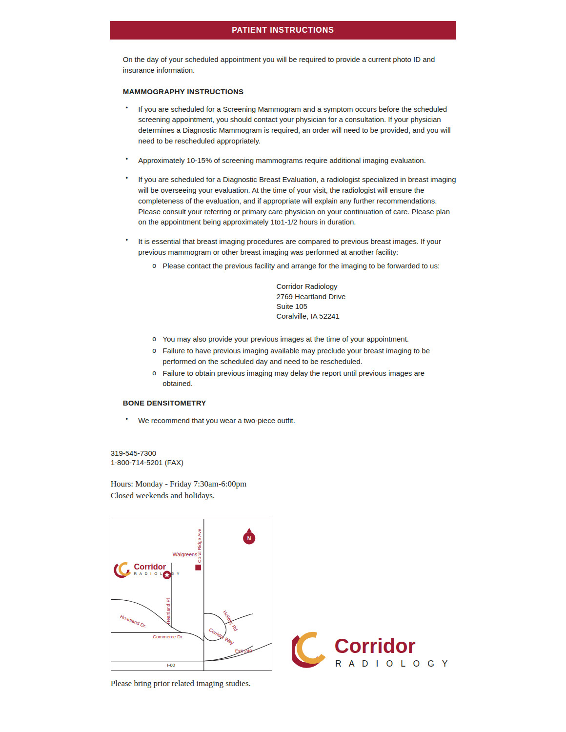PATIENT INSTRUCTIONS
On the day of your scheduled appointment you will be required to provide a current photo ID and insurance information.
MAMMOGRAPHY INSTRUCTIONS
If you are scheduled for a Screening Mammogram and a symptom occurs before the scheduled screening appointment, you should contact your physician for a consultation. If your physician determines a Diagnostic Mammogram is required, an order will need to be provided, and you will need to be rescheduled appropriately.
Approximately 10-15% of screening mammograms require additional imaging evaluation.
If you are scheduled for a Diagnostic Breast Evaluation, a radiologist specialized in breast imaging will be overseeing your evaluation. At the time of your visit, the radiologist will ensure the completeness of the evaluation, and if appropriate will explain any further recommendations. Please consult your referring or primary care physician on your continuation of care. Please plan on the appointment being approximately 1to1-1/2 hours in duration.
It is essential that breast imaging procedures are compared to previous breast images. If your previous mammogram or other breast imaging was performed at another facility:
Please contact the previous facility and arrange for the imaging to be forwarded to us:
Corridor Radiology
2769 Heartland Drive
Suite 105
Coralville, IA 52241
You may also provide your previous images at the time of your appointment.
Failure to have previous imaging available may preclude your breast imaging to be performed on the scheduled day and need to be rescheduled.
Failure to obtain previous imaging may delay the report until previous images are obtained.
BONE DENSITOMETRY
We recommend that you wear a two-piece outfit.
319-545-7300
1-800-714-5201 (FAX)
Hours: Monday - Friday 7:30am-6:00pm
Closed weekends and holidays.
Walgreens Corridor R A D I O L O G Y N Coral Ridge Ave Heartland Pl Heartland Dr. Commerce Dr. Holiday Rd Corridor Way Exit 240 I-80
Please bring prior related imaging studies.
Corridor R A D I O L O G Y